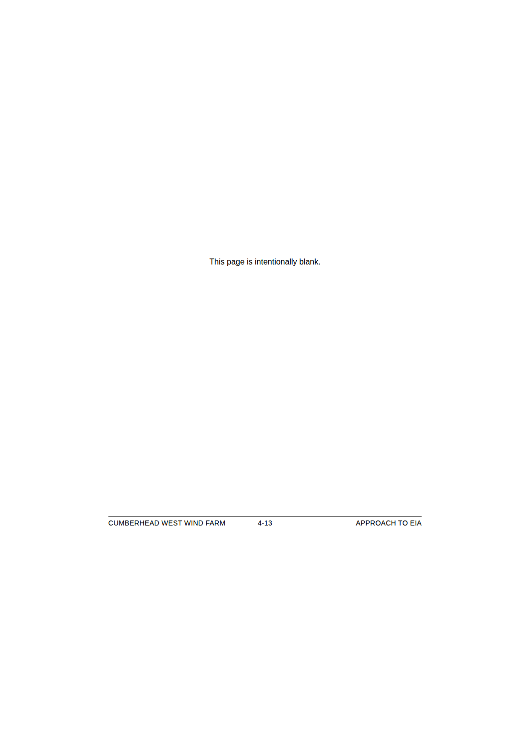This page is intentionally blank.
CUMBERHEAD WEST WIND FARM 4-13 APPROACH TO EIA